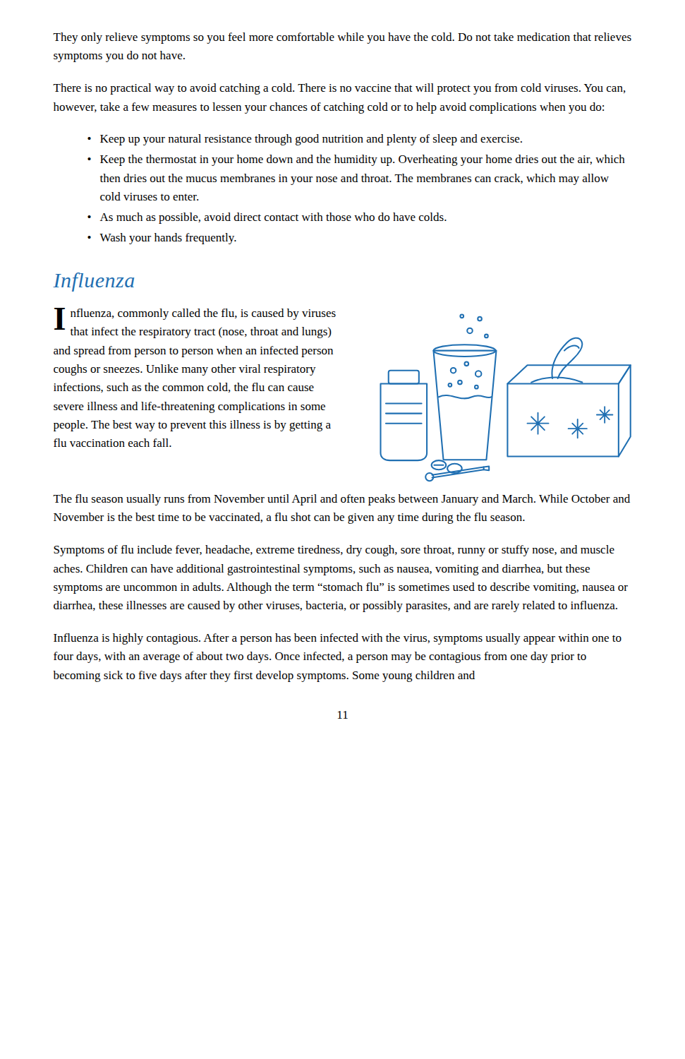They only relieve symptoms so you feel more comfortable while you have the cold. Do not take medication that relieves symptoms you do not have.
There is no practical way to avoid catching a cold. There is no vaccine that will protect you from cold viruses. You can, however, take a few measures to lessen your chances of catching cold or to help avoid complications when you do:
Keep up your natural resistance through good nutrition and plenty of sleep and exercise.
Keep the thermostat in your home down and the humidity up. Overheating your home dries out the air, which then dries out the mucus membranes in your nose and throat. The membranes can crack, which may allow cold viruses to enter.
As much as possible, avoid direct contact with those who do have colds.
Wash your hands frequently.
Influenza
Influenza, commonly called the flu, is caused by viruses that infect the respiratory tract (nose, throat and lungs) and spread from person to person when an infected person coughs or sneezes. Unlike many other viral respiratory infections, such as the common cold, the flu can cause severe illness and life-threatening complications in some people. The best way to prevent this illness is by getting a flu vaccination each fall.
The flu season usually runs from November until April and often peaks between January and March. While October and November is the best time to be vaccinated, a flu shot can be given any time during the flu season.
Symptoms of flu include fever, headache, extreme tiredness, dry cough, sore throat, runny or stuffy nose, and muscle aches. Children can have additional gastrointestinal symptoms, such as nausea, vomiting and diarrhea, but these symptoms are uncommon in adults. Although the term “stomach flu” is sometimes used to describe vomiting, nausea or diarrhea, these illnesses are caused by other viruses, bacteria, or possibly parasites, and are rarely related to influenza.
Influenza is highly contagious. After a person has been infected with the virus, symptoms usually appear within one to four days, with an average of about two days. Once infected, a person may be contagious from one day prior to becoming sick to five days after they first develop symptoms. Some young children and
11